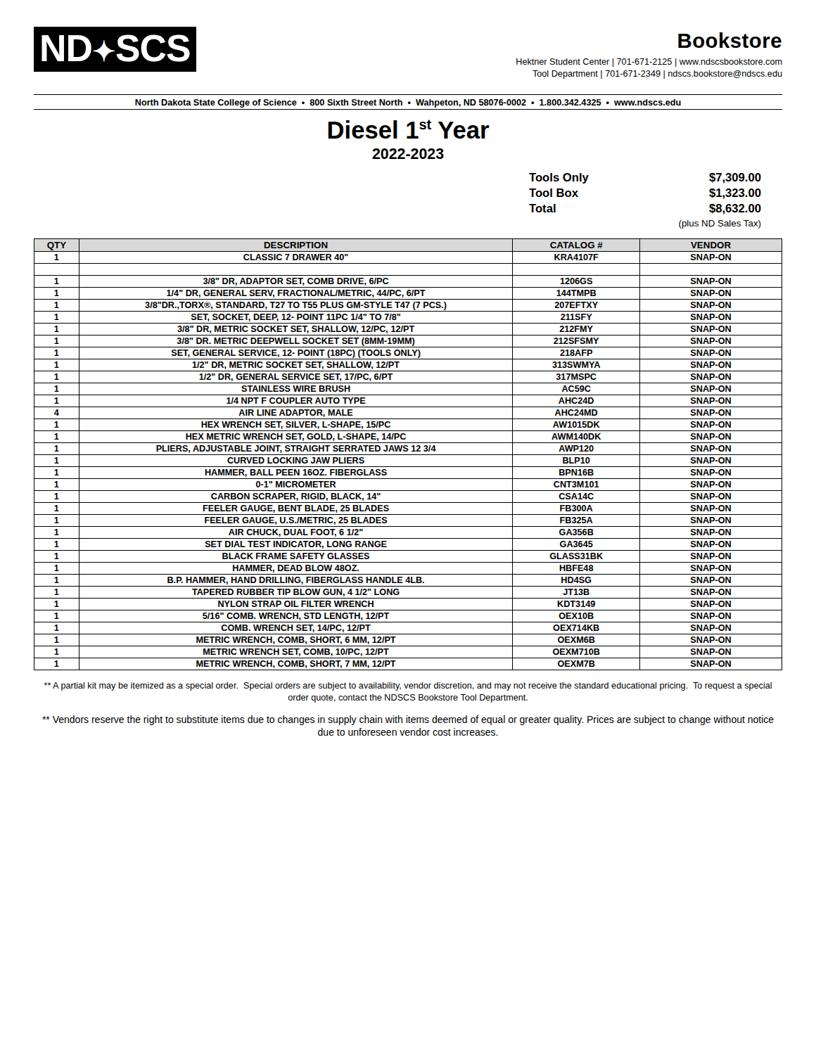ND✦SCS
Bookstore
Hektner Student Center | 701-671-2125 | www.ndscsbookstore.com
Tool Department | 701-671-2349 | ndscs.bookstore@ndscs.edu
North Dakota State College of Science • 800 Sixth Street North • Wahpeton, ND 58076-0002 • 1.800.342.4325 • www.ndscs.edu
Diesel 1st Year
2022-2023
| Tools Only | $7,309.00 |
| Tool Box | $1,323.00 |
| Total | $8,632.00 |
(plus ND Sales Tax)
| QTY | DESCRIPTION | CATALOG # | VENDOR |
| --- | --- | --- | --- |
| 1 | CLASSIC 7 DRAWER 40" | KRA4107F | SNAP-ON |
| 1 | 3/8" DR, ADAPTOR SET, COMB DRIVE, 6/PC | 1206GS | SNAP-ON |
| 1 | 1/4" DR, GENERAL SERV, FRACTIONAL/METRIC, 44/PC, 6/PT | 144TMPB | SNAP-ON |
| 1 | 3/8"DR.,TORX®, STANDARD, T27 TO T55 PLUS GM-STYLE T47 (7 PCS.) | 207EFTXY | SNAP-ON |
| 1 | SET, SOCKET, DEEP, 12- POINT 11PC 1/4" TO 7/8" | 211SFY | SNAP-ON |
| 1 | 3/8" DR, METRIC SOCKET SET, SHALLOW, 12/PC, 12/PT | 212FMY | SNAP-ON |
| 1 | 3/8" DR. METRIC DEEPWELL SOCKET SET (8MM-19MM) | 212SFSMY | SNAP-ON |
| 1 | SET, GENERAL SERVICE, 12- POINT (18PC) (TOOLS ONLY) | 218AFP | SNAP-ON |
| 1 | 1/2" DR, METRIC SOCKET SET, SHALLOW, 12/PT | 313SWMYA | SNAP-ON |
| 1 | 1/2" DR, GENERAL SERVICE SET, 17/PC, 6/PT | 317MSPC | SNAP-ON |
| 1 | STAINLESS WIRE BRUSH | AC59C | SNAP-ON |
| 1 | 1/4 NPT F COUPLER AUTO TYPE | AHC24D | SNAP-ON |
| 4 | AIR LINE ADAPTOR, MALE | AHC24MD | SNAP-ON |
| 1 | HEX WRENCH SET, SILVER, L-SHAPE, 15/PC | AW1015DK | SNAP-ON |
| 1 | HEX METRIC WRENCH SET, GOLD, L-SHAPE, 14/PC | AWM140DK | SNAP-ON |
| 1 | PLIERS, ADJUSTABLE JOINT, STRAIGHT SERRATED JAWS 12 3/4 | AWP120 | SNAP-ON |
| 1 | CURVED LOCKING JAW PLIERS | BLP10 | SNAP-ON |
| 1 | HAMMER, BALL PEEN 16OZ. FIBERGLASS | BPN16B | SNAP-ON |
| 1 | 0-1" MICROMETER | CNT3M101 | SNAP-ON |
| 1 | CARBON SCRAPER, RIGID, BLACK, 14" | CSA14C | SNAP-ON |
| 1 | FEELER GAUGE, BENT BLADE, 25 BLADES | FB300A | SNAP-ON |
| 1 | FEELER GAUGE, U.S./METRIC, 25 BLADES | FB325A | SNAP-ON |
| 1 | AIR CHUCK, DUAL FOOT, 6 1/2" | GA356B | SNAP-ON |
| 1 | SET DIAL TEST INDICATOR, LONG RANGE | GA3645 | SNAP-ON |
| 1 | BLACK FRAME SAFETY GLASSES | GLASS31BK | SNAP-ON |
| 1 | HAMMER, DEAD BLOW 48OZ. | HBFE48 | SNAP-ON |
| 1 | B.P. HAMMER, HAND DRILLING, FIBERGLASS HANDLE 4LB. | HD4SG | SNAP-ON |
| 1 | TAPERED RUBBER TIP BLOW GUN, 4 1/2" LONG | JT13B | SNAP-ON |
| 1 | NYLON STRAP OIL FILTER WRENCH | KDT3149 | SNAP-ON |
| 1 | 5/16" COMB. WRENCH, STD LENGTH, 12/PT | OEX10B | SNAP-ON |
| 1 | COMB. WRENCH SET, 14/PC, 12/PT | OEX714KB | SNAP-ON |
| 1 | METRIC WRENCH, COMB, SHORT, 6 MM, 12/PT | OEXM6B | SNAP-ON |
| 1 | METRIC WRENCH SET, COMB, 10/PC, 12/PT | OEXM710B | SNAP-ON |
| 1 | METRIC WRENCH, COMB, SHORT, 7 MM, 12/PT | OEXM7B | SNAP-ON |
** A partial kit may be itemized as a special order. Special orders are subject to availability, vendor discretion, and may not receive the standard educational pricing. To request a special order quote, contact the NDSCS Bookstore Tool Department.
** Vendors reserve the right to substitute items due to changes in supply chain with items deemed of equal or greater quality. Prices are subject to change without notice due to unforeseen vendor cost increases.